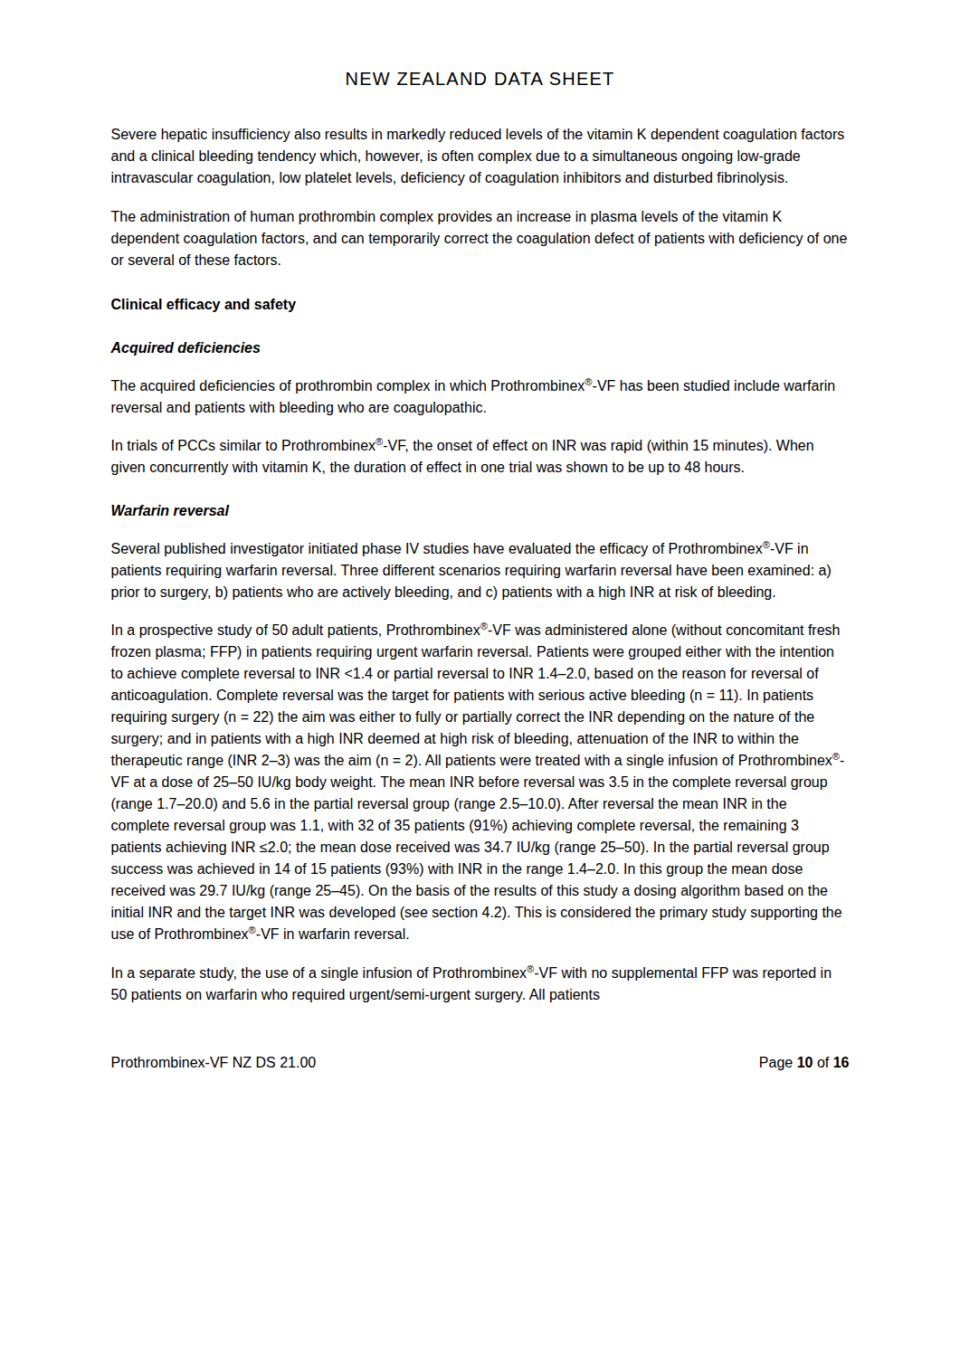NEW ZEALAND DATA SHEET
Severe hepatic insufficiency also results in markedly reduced levels of the vitamin K dependent coagulation factors and a clinical bleeding tendency which, however, is often complex due to a simultaneous ongoing low-grade intravascular coagulation, low platelet levels, deficiency of coagulation inhibitors and disturbed fibrinolysis.
The administration of human prothrombin complex provides an increase in plasma levels of the vitamin K dependent coagulation factors, and can temporarily correct the coagulation defect of patients with deficiency of one or several of these factors.
Clinical efficacy and safety
Acquired deficiencies
The acquired deficiencies of prothrombin complex in which Prothrombinex®-VF has been studied include warfarin reversal and patients with bleeding who are coagulopathic.
In trials of PCCs similar to Prothrombinex®-VF, the onset of effect on INR was rapid (within 15 minutes). When given concurrently with vitamin K, the duration of effect in one trial was shown to be up to 48 hours.
Warfarin reversal
Several published investigator initiated phase IV studies have evaluated the efficacy of Prothrombinex®-VF in patients requiring warfarin reversal. Three different scenarios requiring warfarin reversal have been examined: a) prior to surgery, b) patients who are actively bleeding, and c) patients with a high INR at risk of bleeding.
In a prospective study of 50 adult patients, Prothrombinex®-VF was administered alone (without concomitant fresh frozen plasma; FFP) in patients requiring urgent warfarin reversal. Patients were grouped either with the intention to achieve complete reversal to INR <1.4 or partial reversal to INR 1.4–2.0, based on the reason for reversal of anticoagulation. Complete reversal was the target for patients with serious active bleeding (n = 11). In patients requiring surgery (n = 22) the aim was either to fully or partially correct the INR depending on the nature of the surgery; and in patients with a high INR deemed at high risk of bleeding, attenuation of the INR to within the therapeutic range (INR 2–3) was the aim (n = 2). All patients were treated with a single infusion of Prothrombinex®-VF at a dose of 25–50 IU/kg body weight. The mean INR before reversal was 3.5 in the complete reversal group (range 1.7–20.0) and 5.6 in the partial reversal group (range 2.5–10.0). After reversal the mean INR in the complete reversal group was 1.1, with 32 of 35 patients (91%) achieving complete reversal, the remaining 3 patients achieving INR ≤2.0; the mean dose received was 34.7 IU/kg (range 25–50). In the partial reversal group success was achieved in 14 of 15 patients (93%) with INR in the range 1.4–2.0. In this group the mean dose received was 29.7 IU/kg (range 25–45). On the basis of the results of this study a dosing algorithm based on the initial INR and the target INR was developed (see section 4.2). This is considered the primary study supporting the use of Prothrombinex®-VF in warfarin reversal.
In a separate study, the use of a single infusion of Prothrombinex®-VF with no supplemental FFP was reported in 50 patients on warfarin who required urgent/semi-urgent surgery. All patients
Prothrombinex-VF NZ DS 21.00 Page 10 of 16